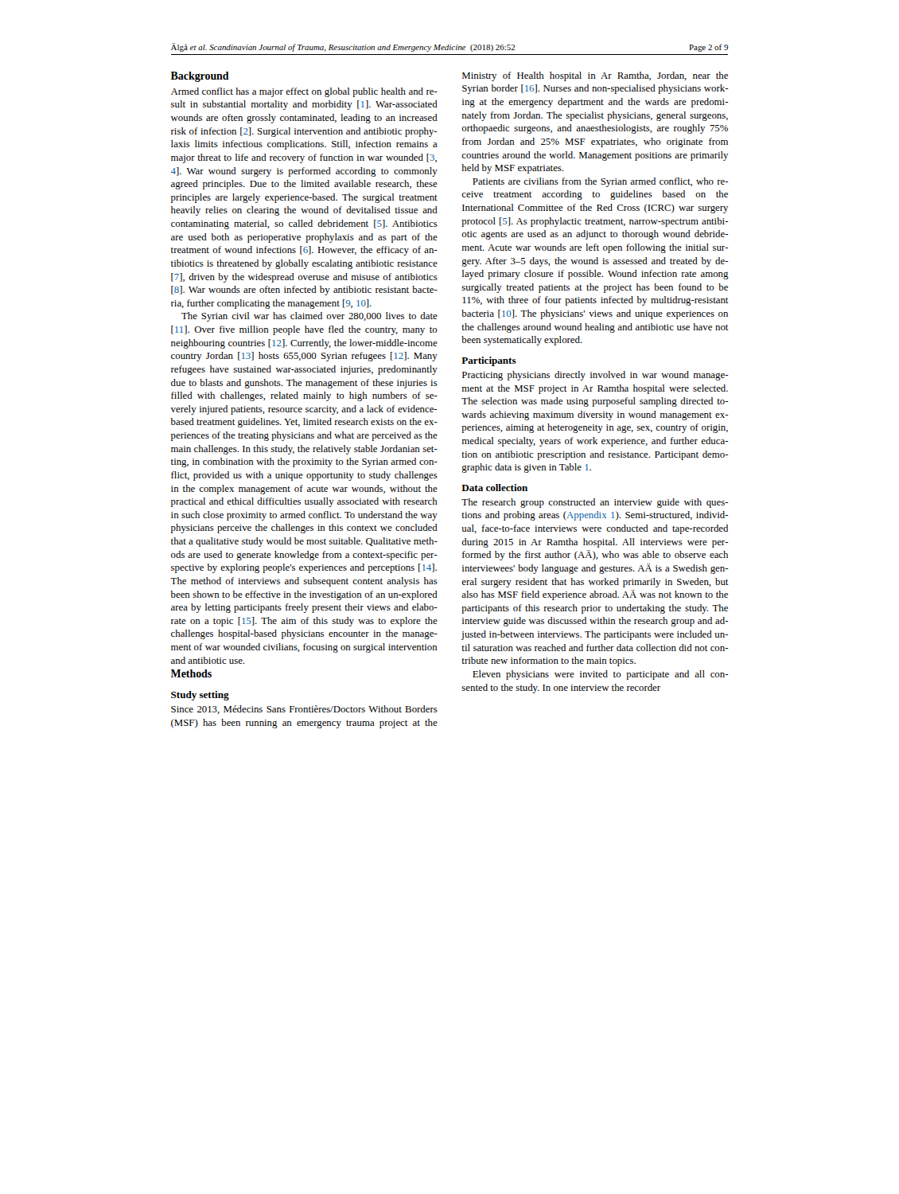Älgå et al. Scandinavian Journal of Trauma, Resuscitation and Emergency Medicine (2018) 26:52
Page 2 of 9
Background
Armed conflict has a major effect on global public health and result in substantial mortality and morbidity [1]. War-associated wounds are often grossly contaminated, leading to an increased risk of infection [2]. Surgical intervention and antibiotic prophylaxis limits infectious complications. Still, infection remains a major threat to life and recovery of function in war wounded [3, 4]. War wound surgery is performed according to commonly agreed principles. Due to the limited available research, these principles are largely experience-based. The surgical treatment heavily relies on clearing the wound of devitalised tissue and contaminating material, so called debridement [5]. Antibiotics are used both as perioperative prophylaxis and as part of the treatment of wound infections [6]. However, the efficacy of antibiotics is threatened by globally escalating antibiotic resistance [7], driven by the widespread overuse and misuse of antibiotics [8]. War wounds are often infected by antibiotic resistant bacteria, further complicating the management [9, 10].
The Syrian civil war has claimed over 280,000 lives to date [11]. Over five million people have fled the country, many to neighbouring countries [12]. Currently, the lower-middle-income country Jordan [13] hosts 655,000 Syrian refugees [12]. Many refugees have sustained war-associated injuries, predominantly due to blasts and gunshots. The management of these injuries is filled with challenges, related mainly to high numbers of severely injured patients, resource scarcity, and a lack of evidence-based treatment guidelines. Yet, limited research exists on the experiences of the treating physicians and what are perceived as the main challenges. In this study, the relatively stable Jordanian setting, in combination with the proximity to the Syrian armed conflict, provided us with a unique opportunity to study challenges in the complex management of acute war wounds, without the practical and ethical difficulties usually associated with research in such close proximity to armed conflict. To understand the way physicians perceive the challenges in this context we concluded that a qualitative study would be most suitable. Qualitative methods are used to generate knowledge from a context-specific perspective by exploring people's experiences and perceptions [14]. The method of interviews and subsequent content analysis has been shown to be effective in the investigation of an un-explored area by letting participants freely present their views and elaborate on a topic [15]. The aim of this study was to explore the challenges hospital-based physicians encounter in the management of war wounded civilians, focusing on surgical intervention and antibiotic use.
Methods
Study setting
Since 2013, Médecins Sans Frontières/Doctors Without Borders (MSF) has been running an emergency trauma project at the Ministry of Health hospital in Ar Ramtha, Jordan, near the Syrian border [16]. Nurses and non-specialised physicians working at the emergency department and the wards are predominately from Jordan. The specialist physicians, general surgeons, orthopaedic surgeons, and anaesthesiologists, are roughly 75% from Jordan and 25% MSF expatriates, who originate from countries around the world. Management positions are primarily held by MSF expatriates.
Patients are civilians from the Syrian armed conflict, who receive treatment according to guidelines based on the International Committee of the Red Cross (ICRC) war surgery protocol [5]. As prophylactic treatment, narrow-spectrum antibiotic agents are used as an adjunct to thorough wound debridement. Acute war wounds are left open following the initial surgery. After 3–5 days, the wound is assessed and treated by delayed primary closure if possible. Wound infection rate among surgically treated patients at the project has been found to be 11%, with three of four patients infected by multidrug-resistant bacteria [10]. The physicians' views and unique experiences on the challenges around wound healing and antibiotic use have not been systematically explored.
Participants
Practicing physicians directly involved in war wound management at the MSF project in Ar Ramtha hospital were selected. The selection was made using purposeful sampling directed towards achieving maximum diversity in wound management experiences, aiming at heterogeneity in age, sex, country of origin, medical specialty, years of work experience, and further education on antibiotic prescription and resistance. Participant demographic data is given in Table 1.
Data collection
The research group constructed an interview guide with questions and probing areas (Appendix 1). Semi-structured, individual, face-to-face interviews were conducted and tape-recorded during 2015 in Ar Ramtha hospital. All interviews were performed by the first author (AÄ), who was able to observe each interviewees' body language and gestures. AÄ is a Swedish general surgery resident that has worked primarily in Sweden, but also has MSF field experience abroad. AÄ was not known to the participants of this research prior to undertaking the study. The interview guide was discussed within the research group and adjusted in-between interviews. The participants were included until saturation was reached and further data collection did not contribute new information to the main topics.
Eleven physicians were invited to participate and all consented to the study. In one interview the recorder